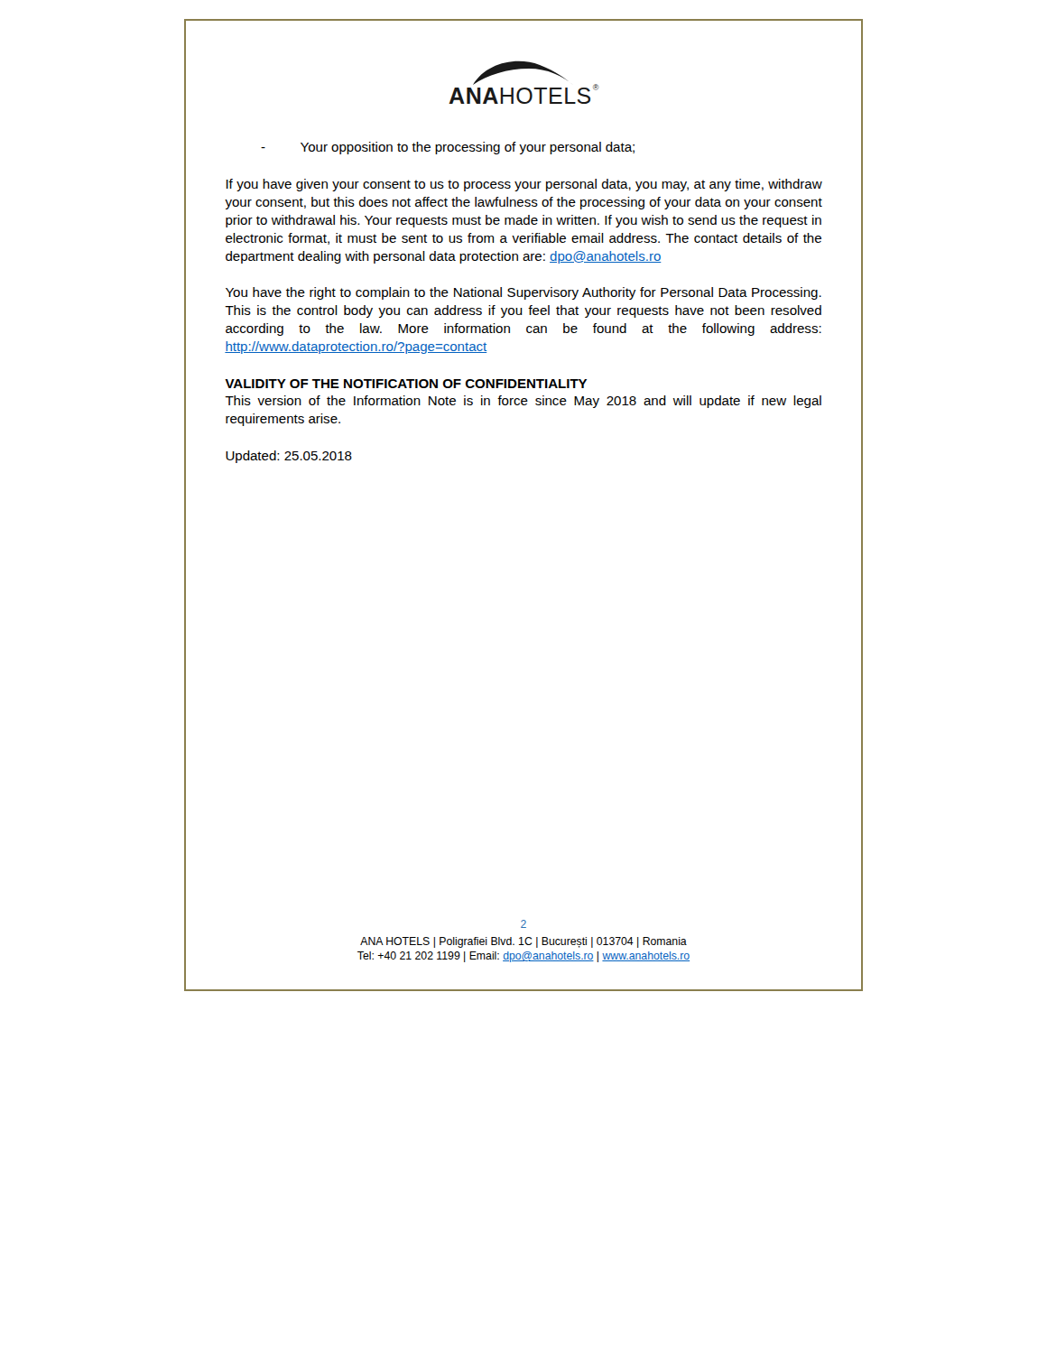ANAHOTELS®
Your opposition to the processing of your personal data;
If you have given your consent to us to process your personal data, you may, at any time, withdraw your consent, but this does not affect the lawfulness of the processing of your data on your consent prior to withdrawal his. Your requests must be made in written. If you wish to send us the request in electronic format, it must be sent to us from a verifiable email address. The contact details of the department dealing with personal data protection are: dpo@anahotels.ro
You have the right to complain to the National Supervisory Authority for Personal Data Processing. This is the control body you can address if you feel that your requests have not been resolved according to the law. More information can be found at the following address: http://www.dataprotection.ro/?page=contact
VALIDITY OF THE NOTIFICATION OF CONFIDENTIALITY
This version of the Information Note is in force since May 2018 and will update if new legal requirements arise.
Updated: 25.05.2018
2
ANA HOTELS | Poligrafiei Blvd. 1C | București | 013704 | Romania
Tel: +40 21 202 1199 | Email: dpo@anahotels.ro | www.anahotels.ro